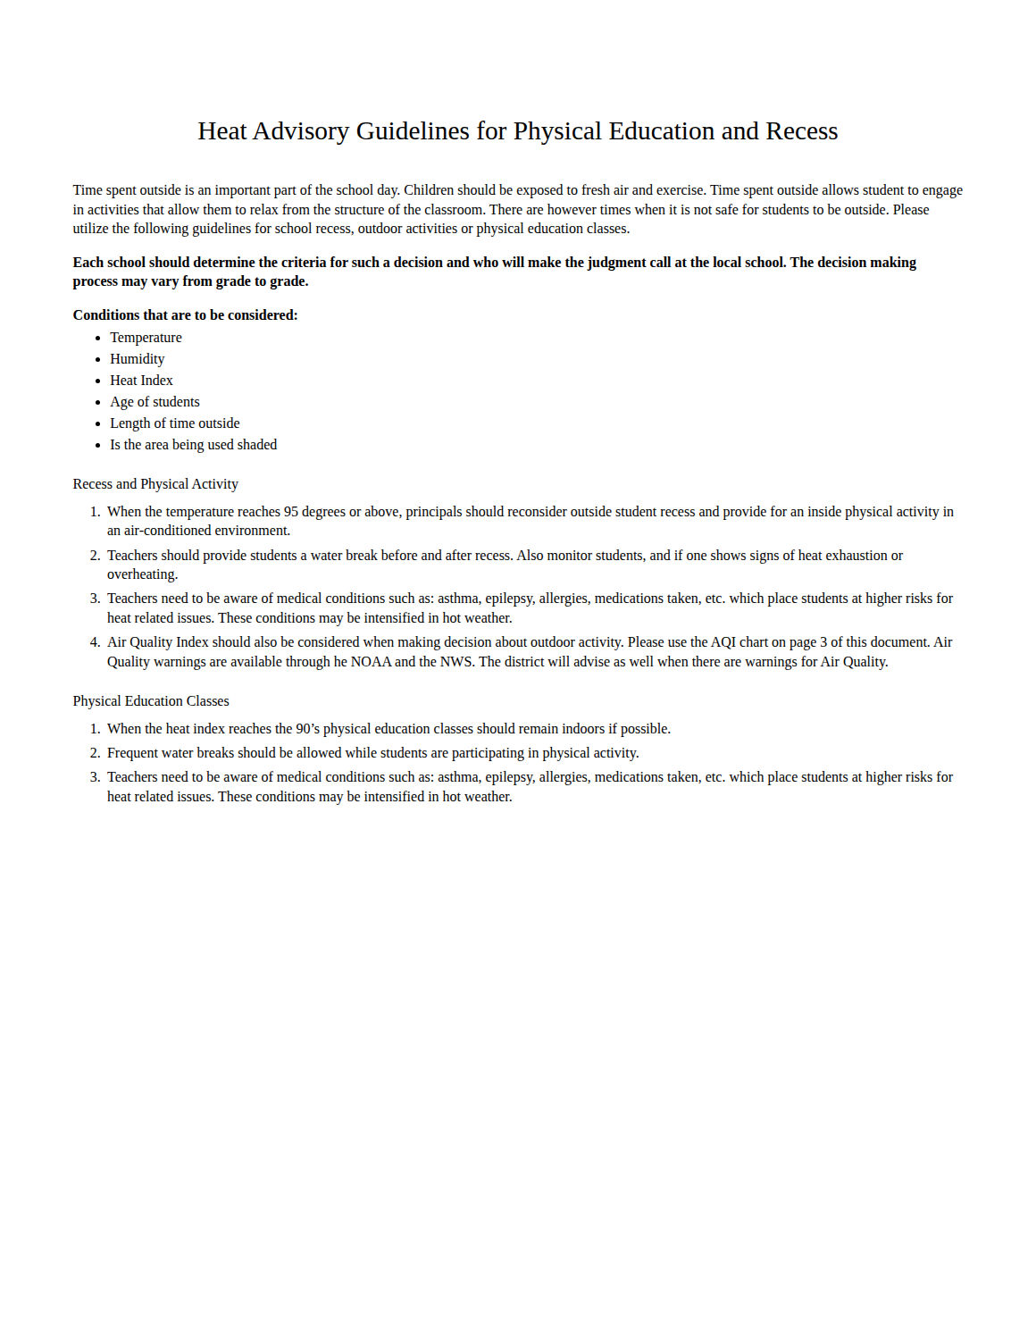Heat Advisory Guidelines for Physical Education and Recess
Time spent outside is an important part of the school day. Children should be exposed to fresh air and exercise. Time spent outside allows student to engage in activities that allow them to relax from the structure of the classroom. There are however times when it is not safe for students to be outside. Please utilize the following guidelines for school recess, outdoor activities or physical education classes.
Each school should determine the criteria for such a decision and who will make the judgment call at the local school. The decision making process may vary from grade to grade.
Conditions that are to be considered:
Temperature
Humidity
Heat Index
Age of students
Length of time outside
Is the area being used shaded
Recess and Physical Activity
When the temperature reaches 95 degrees or above, principals should reconsider outside student recess and provide for an inside physical activity in an air-conditioned environment.
Teachers should provide students a water break before and after recess. Also monitor students, and if one shows signs of heat exhaustion or overheating.
Teachers need to be aware of medical conditions such as: asthma, epilepsy, allergies, medications taken, etc. which place students at higher risks for heat related issues. These conditions may be intensified in hot weather.
Air Quality Index should also be considered when making decision about outdoor activity. Please use the AQI chart on page 3 of this document. Air Quality warnings are available through he NOAA and the NWS. The district will advise as well when there are warnings for Air Quality.
Physical Education Classes
When the heat index reaches the 90’s physical education classes should remain indoors if possible.
Frequent water breaks should be allowed while students are participating in physical activity.
Teachers need to be aware of medical conditions such as: asthma, epilepsy, allergies, medications taken, etc. which place students at higher risks for heat related issues. These conditions may be intensified in hot weather.